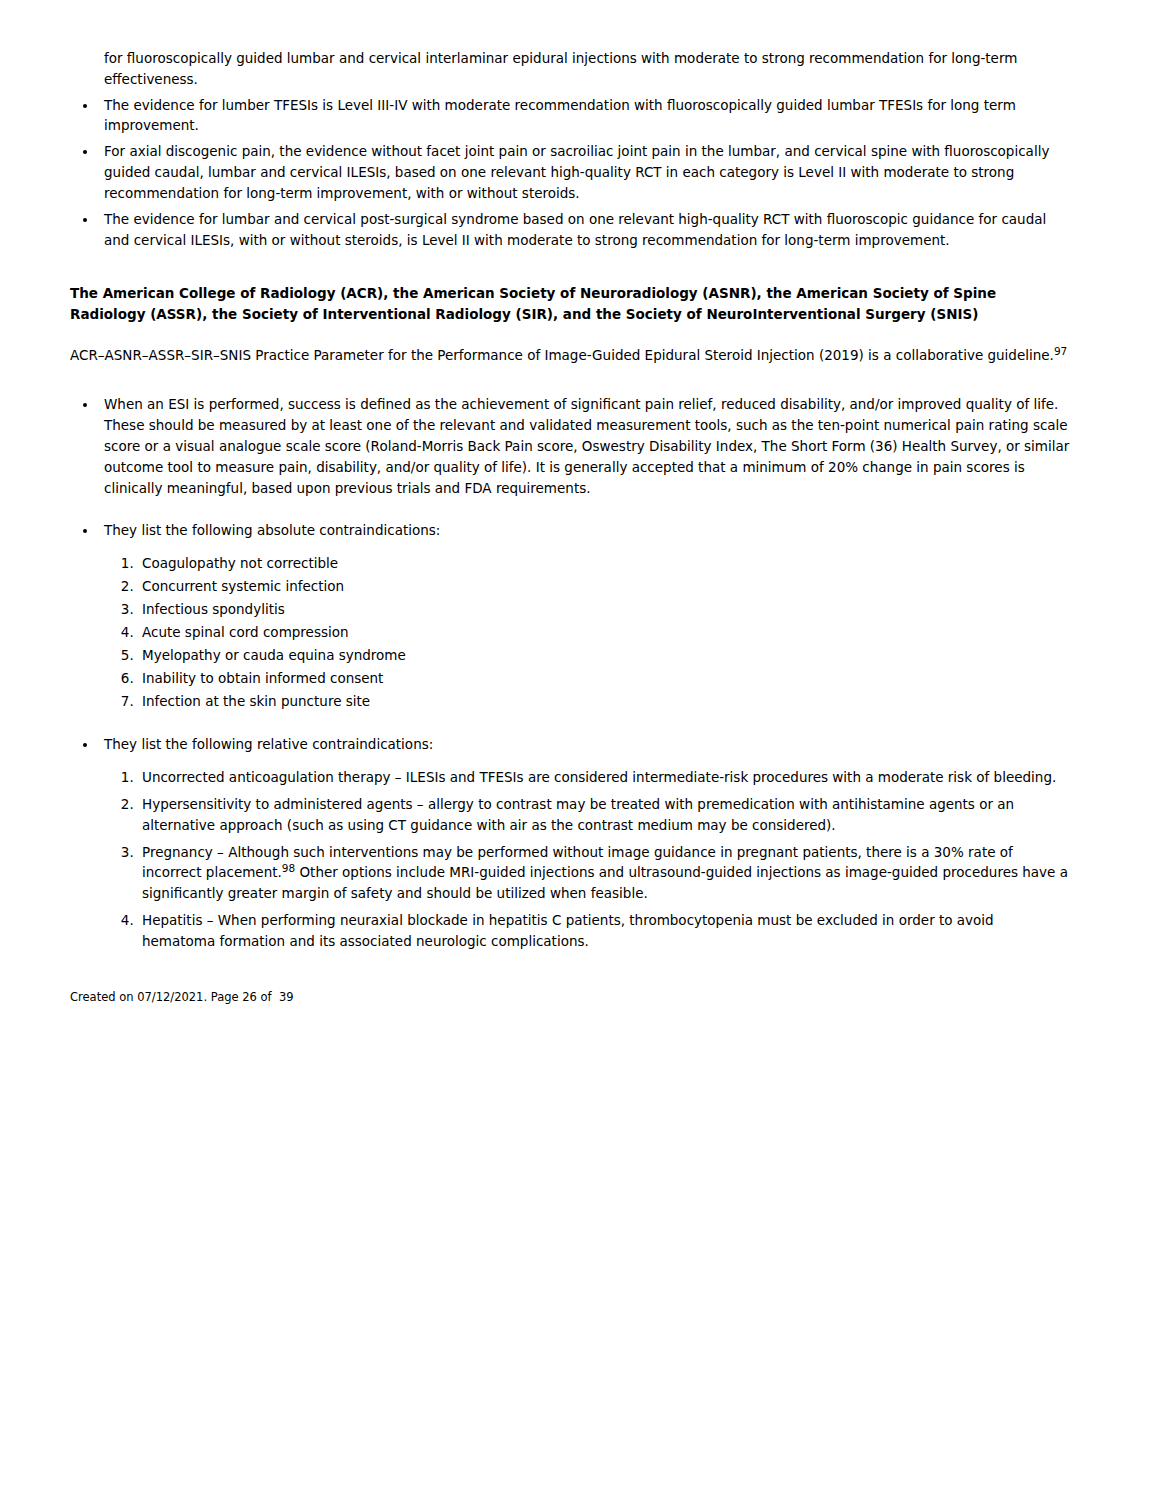for fluoroscopically guided lumbar and cervical interlaminar epidural injections with moderate to strong recommendation for long-term effectiveness.
The evidence for lumber TFESIs is Level III-IV with moderate recommendation with fluoroscopically guided lumbar TFESIs for long term improvement.
For axial discogenic pain, the evidence without facet joint pain or sacroiliac joint pain in the lumbar, and cervical spine with fluoroscopically guided caudal, lumbar and cervical ILESIs, based on one relevant high-quality RCT in each category is Level II with moderate to strong recommendation for long-term improvement, with or without steroids.
The evidence for lumbar and cervical post-surgical syndrome based on one relevant high-quality RCT with fluoroscopic guidance for caudal and cervical ILESIs, with or without steroids, is Level II with moderate to strong recommendation for long-term improvement.
The American College of Radiology (ACR), the American Society of Neuroradiology (ASNR), the American Society of Spine Radiology (ASSR), the Society of Interventional Radiology (SIR), and the Society of NeuroInterventional Surgery (SNIS)
ACR–ASNR–ASSR–SIR–SNIS Practice Parameter for the Performance of Image-Guided Epidural Steroid Injection (2019) is a collaborative guideline.97
When an ESI is performed, success is defined as the achievement of significant pain relief, reduced disability, and/or improved quality of life. These should be measured by at least one of the relevant and validated measurement tools, such as the ten-point numerical pain rating scale score or a visual analogue scale score (Roland-Morris Back Pain score, Oswestry Disability Index, The Short Form (36) Health Survey, or similar outcome tool to measure pain, disability, and/or quality of life). It is generally accepted that a minimum of 20% change in pain scores is clinically meaningful, based upon previous trials and FDA requirements.
They list the following absolute contraindications:
Coagulopathy not correctible
Concurrent systemic infection
Infectious spondylitis
Acute spinal cord compression
Myelopathy or cauda equina syndrome
Inability to obtain informed consent
Infection at the skin puncture site
They list the following relative contraindications:
Uncorrected anticoagulation therapy – ILESIs and TFESIs are considered intermediate-risk procedures with a moderate risk of bleeding.
Hypersensitivity to administered agents – allergy to contrast may be treated with premedication with antihistamine agents or an alternative approach (such as using CT guidance with air as the contrast medium may be considered).
Pregnancy – Although such interventions may be performed without image guidance in pregnant patients, there is a 30% rate of incorrect placement.98 Other options include MRI-guided injections and ultrasound-guided injections as image-guided procedures have a significantly greater margin of safety and should be utilized when feasible.
Hepatitis – When performing neuraxial blockade in hepatitis C patients, thrombocytopenia must be excluded in order to avoid hematoma formation and its associated neurologic complications.
Created on 07/12/2021. Page 26 of 39